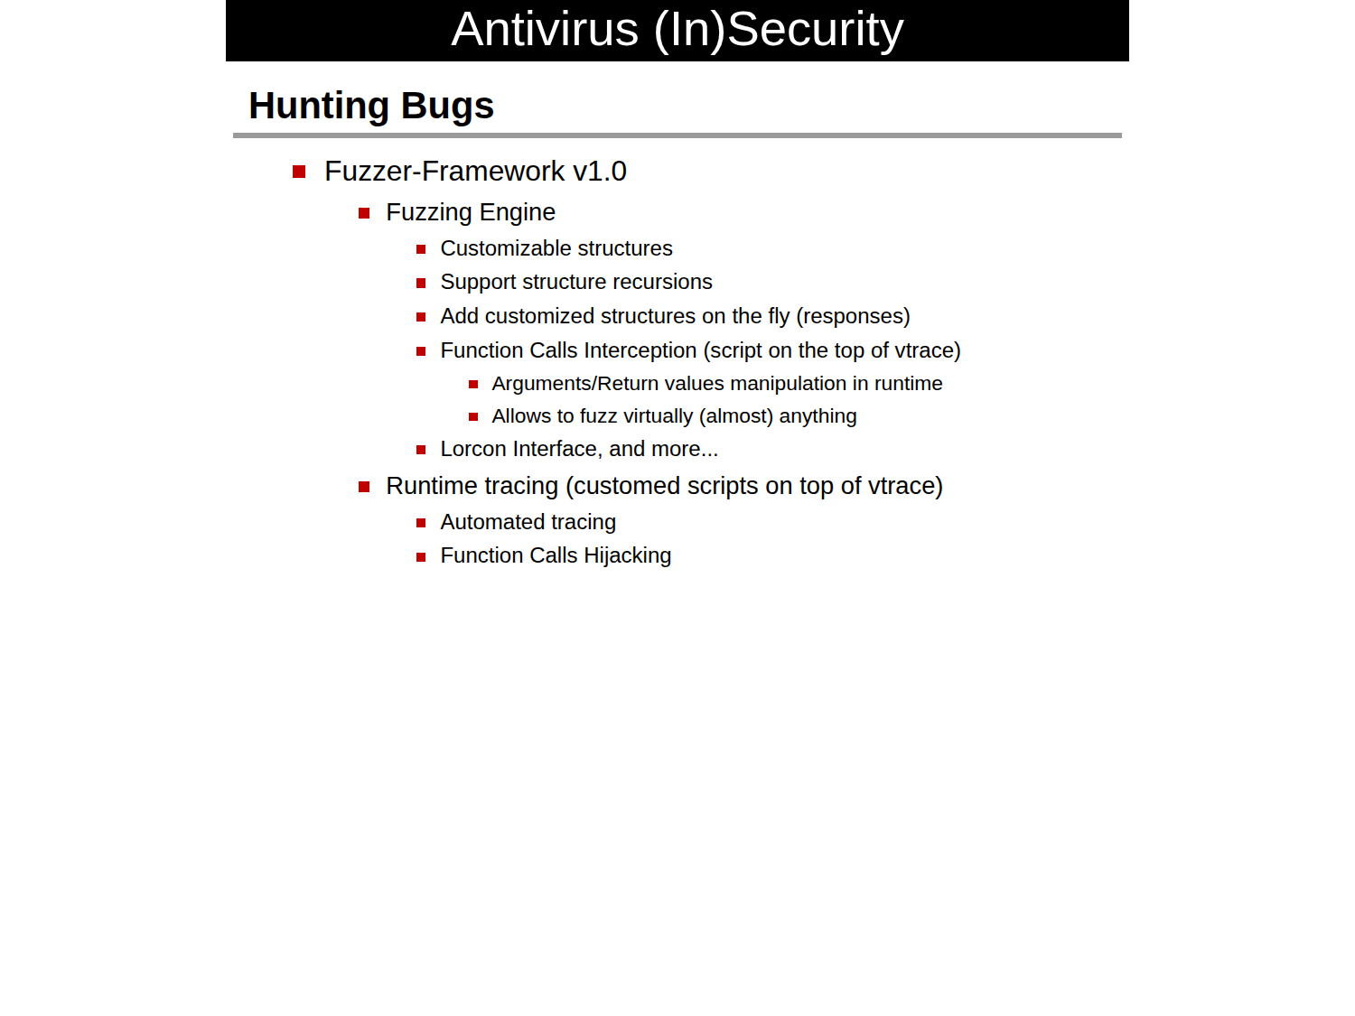Antivirus (In)Security
Hunting Bugs
Fuzzer-Framework v1.0
Fuzzing Engine
Customizable structures
Support structure recursions
Add customized structures on the fly (responses)
Function Calls Interception (script on the top of vtrace)
Arguments/Return values manipulation in runtime
Allows to fuzz virtually (almost) anything
Lorcon Interface, and more...
Runtime tracing (customed scripts on top of vtrace)
Automated tracing
Function Calls Hijacking